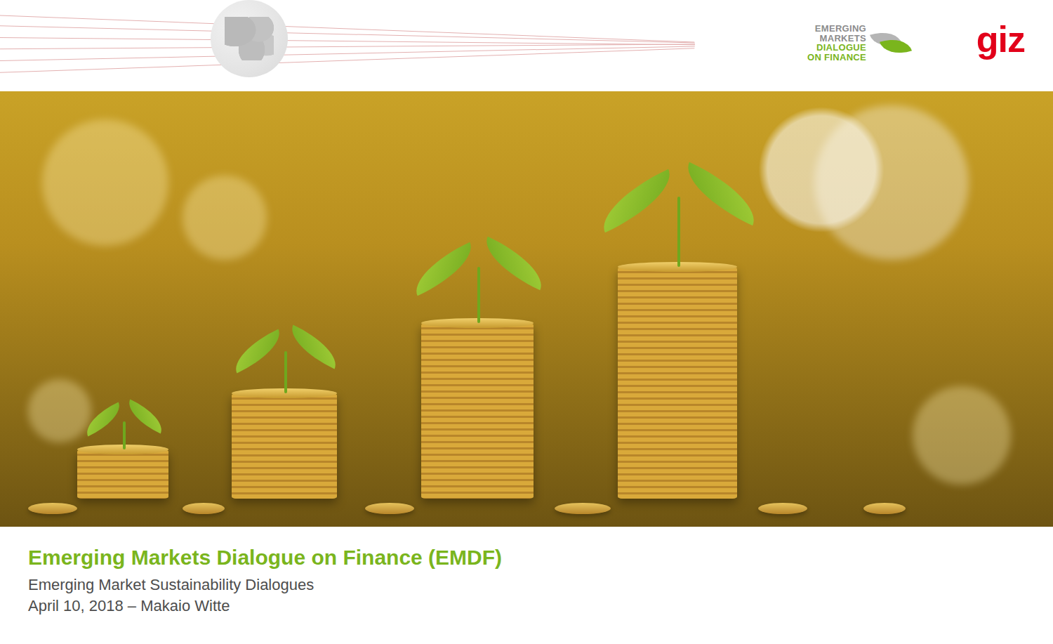EMERGING
MARKETS
DIALOGUE
ON FINANCE
giz
Emerging Markets Dialogue on Finance (EMDF)
Emerging Market Sustainability Dialogues
April 10, 2018 – Makaio Witte